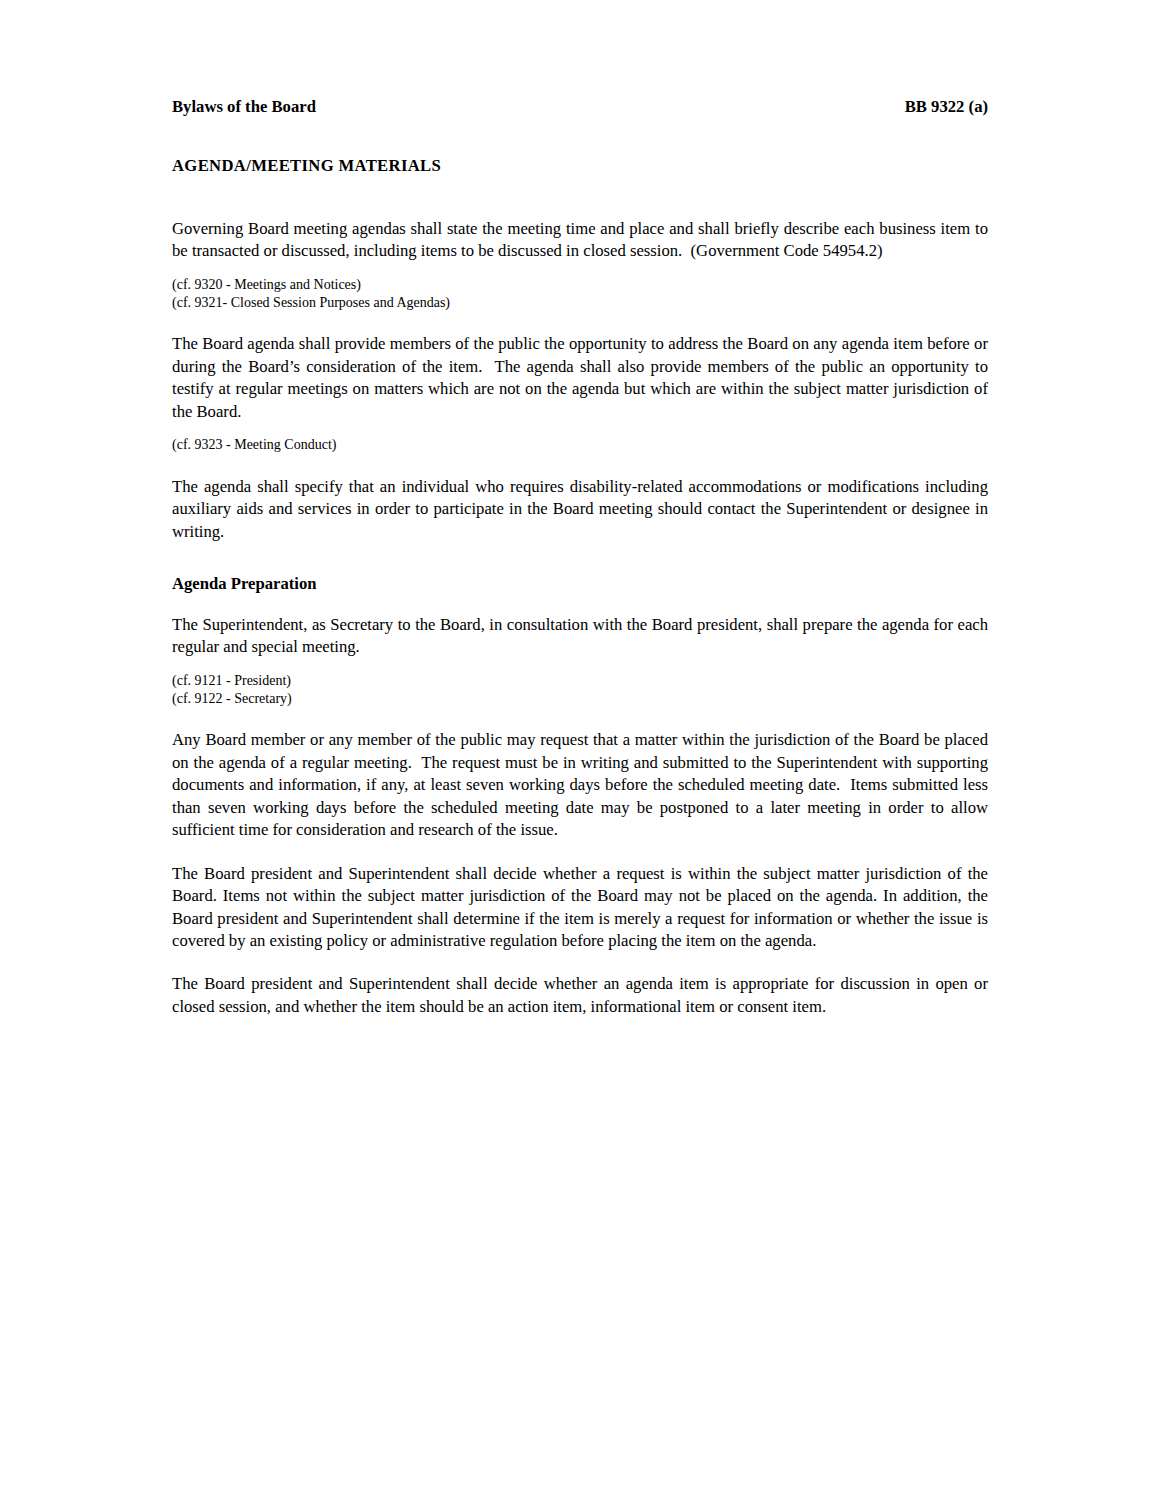Bylaws of the Board BB 9322 (a)
AGENDA/MEETING MATERIALS
Governing Board meeting agendas shall state the meeting time and place and shall briefly describe each business item to be transacted or discussed, including items to be discussed in closed session. (Government Code 54954.2)
(cf. 9320 - Meetings and Notices) (cf. 9321- Closed Session Purposes and Agendas)
The Board agenda shall provide members of the public the opportunity to address the Board on any agenda item before or during the Board’s consideration of the item. The agenda shall also provide members of the public an opportunity to testify at regular meetings on matters which are not on the agenda but which are within the subject matter jurisdiction of the Board.
(cf. 9323 - Meeting Conduct)
The agenda shall specify that an individual who requires disability-related accommodations or modifications including auxiliary aids and services in order to participate in the Board meeting should contact the Superintendent or designee in writing.
Agenda Preparation
The Superintendent, as Secretary to the Board, in consultation with the Board president, shall prepare the agenda for each regular and special meeting.
(cf. 9121 - President) (cf. 9122 - Secretary)
Any Board member or any member of the public may request that a matter within the jurisdiction of the Board be placed on the agenda of a regular meeting. The request must be in writing and submitted to the Superintendent with supporting documents and information, if any, at least seven working days before the scheduled meeting date. Items submitted less than seven working days before the scheduled meeting date may be postponed to a later meeting in order to allow sufficient time for consideration and research of the issue.
The Board president and Superintendent shall decide whether a request is within the subject matter jurisdiction of the Board. Items not within the subject matter jurisdiction of the Board may not be placed on the agenda. In addition, the Board president and Superintendent shall determine if the item is merely a request for information or whether the issue is covered by an existing policy or administrative regulation before placing the item on the agenda.
The Board president and Superintendent shall decide whether an agenda item is appropriate for discussion in open or closed session, and whether the item should be an action item, informational item or consent item.